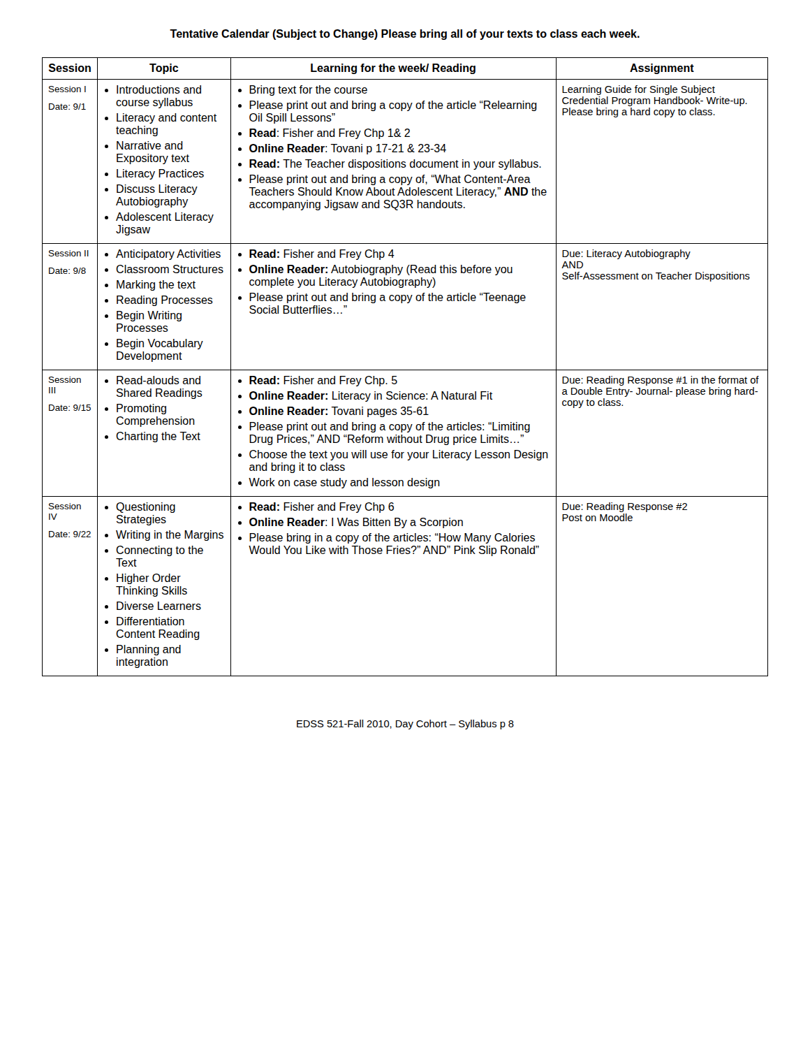Tentative Calendar (Subject to Change) Please bring all of your texts to class each week.
| Session | Topic | Learning for the week/ Reading | Assignment |
| --- | --- | --- | --- |
| Session I Date: 9/1 | Introductions and course syllabus Literacy and content teaching Narrative and Expository text Literacy Practices Discuss Literacy Autobiography Adolescent Literacy Jigsaw | Bring text for the course Please print out and bring a copy of the article “Relearning Oil Spill Lessons” Read : Fisher and Frey Chp 1& 2 Online Reader : Tovani p 17-21 & 23-34 Read: The Teacher dispositions document in your syllabus. Please print out and bring a copy of, “What Content-Area Teachers Should Know About Adolescent Literacy,” AND the accompanying Jigsaw and SQ3R handouts. | Learning Guide for Single Subject Credential Program Handbook- Write-up. Please bring a hard copy to class. |
| Session II Date: 9/8 | Anticipatory Activities Classroom Structures Marking the text Reading Processes Begin Writing Processes Begin Vocabulary Development | Read: Fisher and Frey Chp 4 Online Reader: Autobiography (Read this before you complete you Literacy Autobiography) Please print out and bring a copy of the article “Teenage Social Butterflies…” | Due: Literacy Autobiography AND Self-Assessment on Teacher Dispositions |
| Session III Date: 9/15 | Read-alouds and Shared Readings Promoting Comprehension Charting the Text | Read: Fisher and Frey Chp. 5 Online Reader: Literacy in Science: A Natural Fit Online Reader: Tovani pages 35-61 Please print out and bring a copy of the articles: “Limiting Drug Prices,” AND “Reform without Drug price Limits…” Choose the text you will use for your Literacy Lesson Design and bring it to class Work on case study and lesson design | Due: Reading Response #1 in the format of a Double Entry- Journal- please bring hard-copy to class. |
| Session IV Date: 9/22 | Questioning Strategies Writing in the Margins Connecting to the Text Higher Order Thinking Skills Diverse Learners Differentiation Content Reading Planning and integration | Read: Fisher and Frey Chp 6 Online Reader : I Was Bitten By a Scorpion Please bring in a copy of the articles: “How Many Calories Would You Like with Those Fries?” AND” Pink Slip Ronald” | Due: Reading Response #2 Post on Moodle |
EDSS 521-Fall 2010, Day Cohort – Syllabus p 8